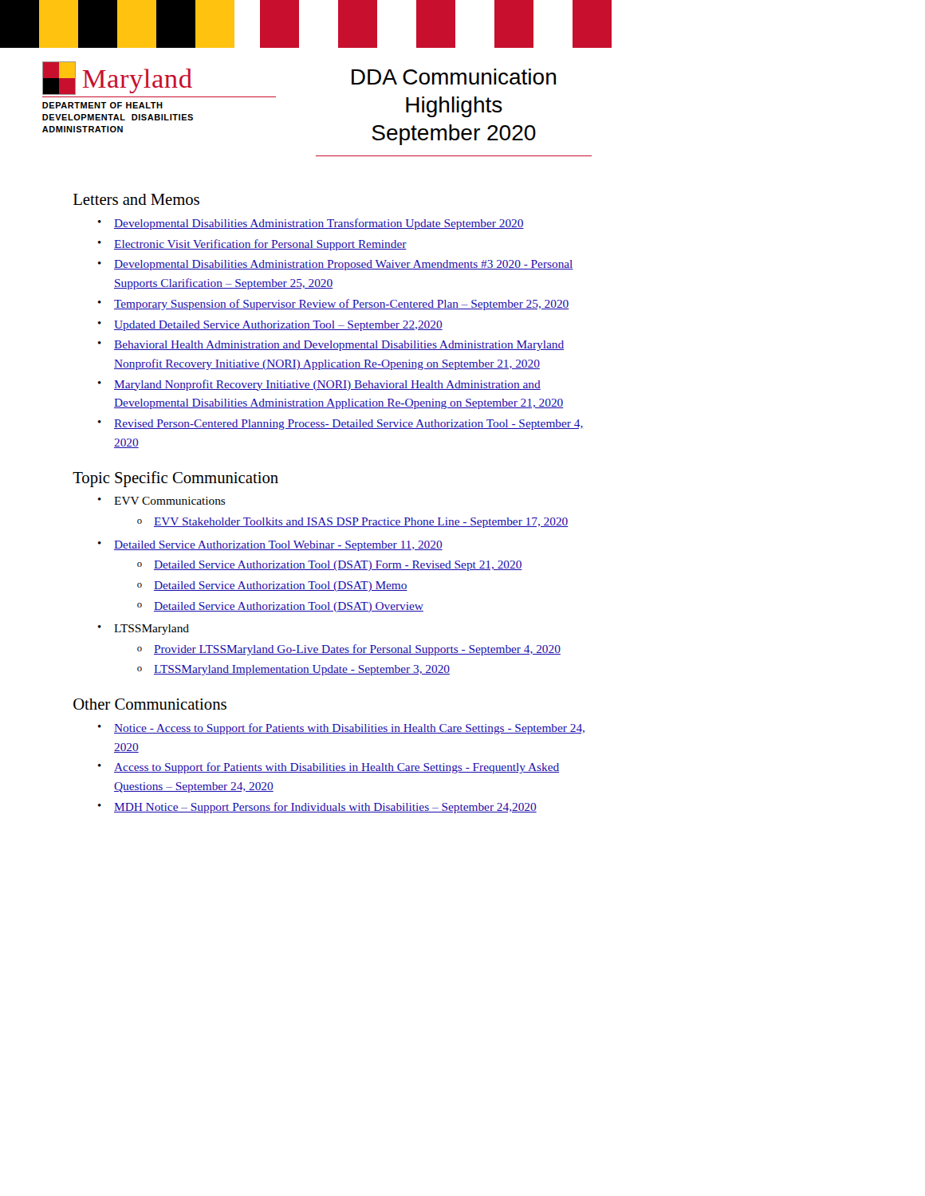Maryland
Department of Health
Developmental Disabilities
Administration
DDA Communication Highlights
September 2020
Letters and Memos
Developmental Disabilities Administration Transformation Update September 2020
Electronic Visit Verification for Personal Support Reminder
Developmental Disabilities Administration Proposed Waiver Amendments #3 2020 - Personal Supports Clarification – September 25, 2020
Temporary Suspension of Supervisor Review of Person-Centered Plan – September 25, 2020
Updated Detailed Service Authorization Tool – September 22,2020
Behavioral Health Administration and Developmental Disabilities Administration Maryland Nonprofit Recovery Initiative (NORI) Application Re-Opening on September 21, 2020
Maryland Nonprofit Recovery Initiative (NORI) Behavioral Health Administration and Developmental Disabilities Administration Application Re-Opening on September 21, 2020
Revised Person-Centered Planning Process- Detailed Service Authorization Tool - September 4, 2020
Topic Specific Communication
EVV Communications
EVV Stakeholder Toolkits and ISAS DSP Practice Phone Line - September 17, 2020
Detailed Service Authorization Tool Webinar - September 11, 2020
Detailed Service Authorization Tool (DSAT) Form - Revised Sept 21, 2020
Detailed Service Authorization Tool (DSAT) Memo
Detailed Service Authorization Tool (DSAT) Overview
LTSSMaryland
Provider LTSSMaryland Go-Live Dates for Personal Supports - September 4, 2020
LTSSMaryland Implementation Update - September 3, 2020
Other Communications
Notice - Access to Support for Patients with Disabilities in Health Care Settings - September 24, 2020
Access to Support for Patients with Disabilities in Health Care Settings - Frequently Asked Questions – September 24, 2020
MDH Notice – Support Persons for Individuals with Disabilities – September 24,2020